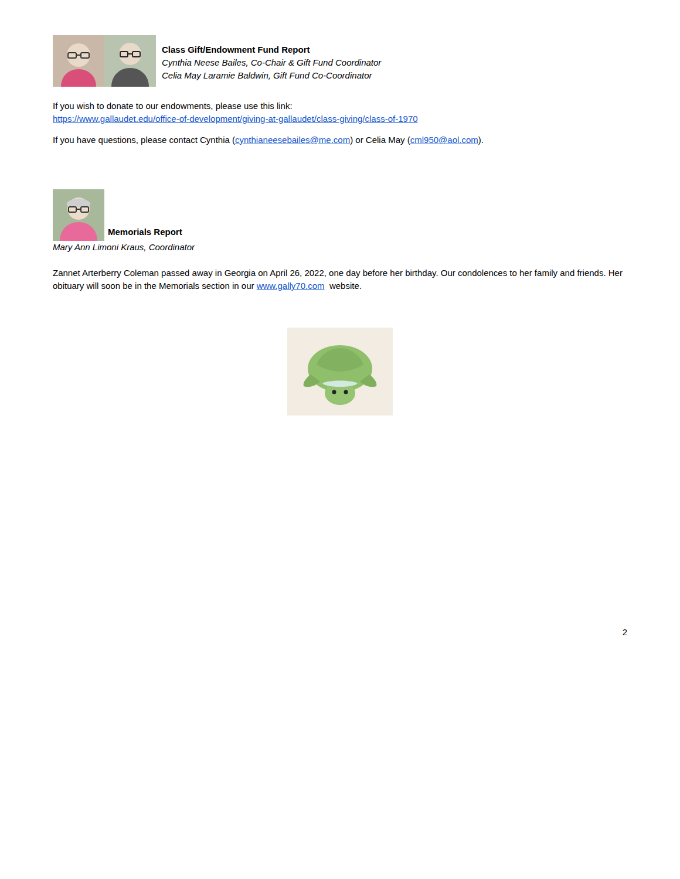Class Gift/Endowment Fund Report
Cynthia Neese Bailes, Co-Chair & Gift Fund Coordinator
Celia May Laramie Baldwin, Gift Fund Co-Coordinator
If you wish to donate to our endowments, please use this link:
https://www.gallaudet.edu/office-of-development/giving-at-gallaudet/class-giving/class-of-1970
If you have questions, please contact Cynthia (cynthianeesebailes@me.com) or Celia May (cml950@aol.com).
Memorials Report
Mary Ann Limoni Kraus, Coordinator
Zannet Arterberry Coleman passed away in Georgia on April 26, 2022, one day before her birthday. Our condolences to her family and friends. Her obituary will soon be in the Memorials section in our www.gally70.com website.
2